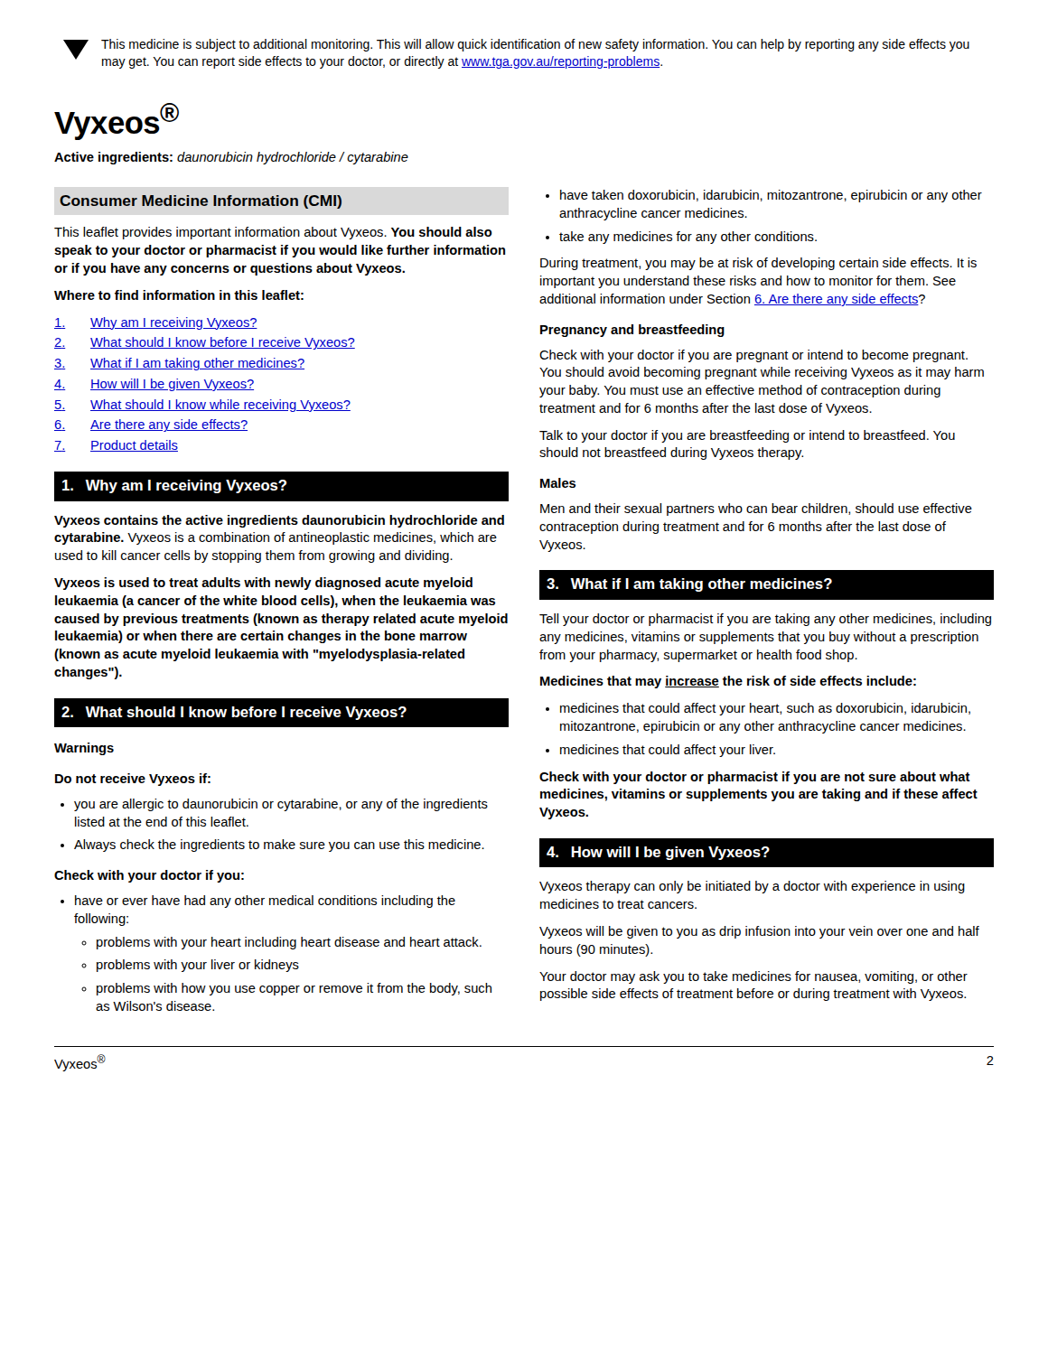This medicine is subject to additional monitoring. This will allow quick identification of new safety information. You can help by reporting any side effects you may get. You can report side effects to your doctor, or directly at www.tga.gov.au/reporting-problems.
Vyxeos®
Active ingredients: daunorubicin hydrochloride / cytarabine
Consumer Medicine Information (CMI)
This leaflet provides important information about Vyxeos. You should also speak to your doctor or pharmacist if you would like further information or if you have any concerns or questions about Vyxeos.
Where to find information in this leaflet:
Why am I receiving Vyxeos?
What should I know before I receive Vyxeos?
What if I am taking other medicines?
How will I be given Vyxeos?
What should I know while receiving Vyxeos?
Are there any side effects?
Product details
1. Why am I receiving Vyxeos?
Vyxeos contains the active ingredients daunorubicin hydrochloride and cytarabine. Vyxeos is a combination of antineoplastic medicines, which are used to kill cancer cells by stopping them from growing and dividing.
Vyxeos is used to treat adults with newly diagnosed acute myeloid leukaemia (a cancer of the white blood cells), when the leukaemia was caused by previous treatments (known as therapy related acute myeloid leukaemia) or when there are certain changes in the bone marrow (known as acute myeloid leukaemia with "myelodysplasia-related changes").
2. What should I know before I receive Vyxeos?
Warnings
Do not receive Vyxeos if:
you are allergic to daunorubicin or cytarabine, or any of the ingredients listed at the end of this leaflet.
Always check the ingredients to make sure you can use this medicine.
Check with your doctor if you:
have or ever have had any other medical conditions including the following:
problems with your heart including heart disease and heart attack.
problems with your liver or kidneys
problems with how you use copper or remove it from the body, such as Wilson's disease.
have taken doxorubicin, idarubicin, mitozantrone, epirubicin or any other anthracycline cancer medicines.
take any medicines for any other conditions.
During treatment, you may be at risk of developing certain side effects. It is important you understand these risks and how to monitor for them. See additional information under Section 6. Are there any side effects?
Pregnancy and breastfeeding
Check with your doctor if you are pregnant or intend to become pregnant. You should avoid becoming pregnant while receiving Vyxeos as it may harm your baby. You must use an effective method of contraception during treatment and for 6 months after the last dose of Vyxeos.
Talk to your doctor if you are breastfeeding or intend to breastfeed. You should not breastfeed during Vyxeos therapy.
Males
Men and their sexual partners who can bear children, should use effective contraception during treatment and for 6 months after the last dose of Vyxeos.
3. What if I am taking other medicines?
Tell your doctor or pharmacist if you are taking any other medicines, including any medicines, vitamins or supplements that you buy without a prescription from your pharmacy, supermarket or health food shop.
Medicines that may increase the risk of side effects include:
medicines that could affect your heart, such as doxorubicin, idarubicin, mitozantrone, epirubicin or any other anthracycline cancer medicines.
medicines that could affect your liver.
Check with your doctor or pharmacist if you are not sure about what medicines, vitamins or supplements you are taking and if these affect Vyxeos.
4. How will I be given Vyxeos?
Vyxeos therapy can only be initiated by a doctor with experience in using medicines to treat cancers.
Vyxeos will be given to you as drip infusion into your vein over one and half hours (90 minutes).
Your doctor may ask you to take medicines for nausea, vomiting, or other possible side effects of treatment before or during treatment with Vyxeos.
Vyxeos® 2